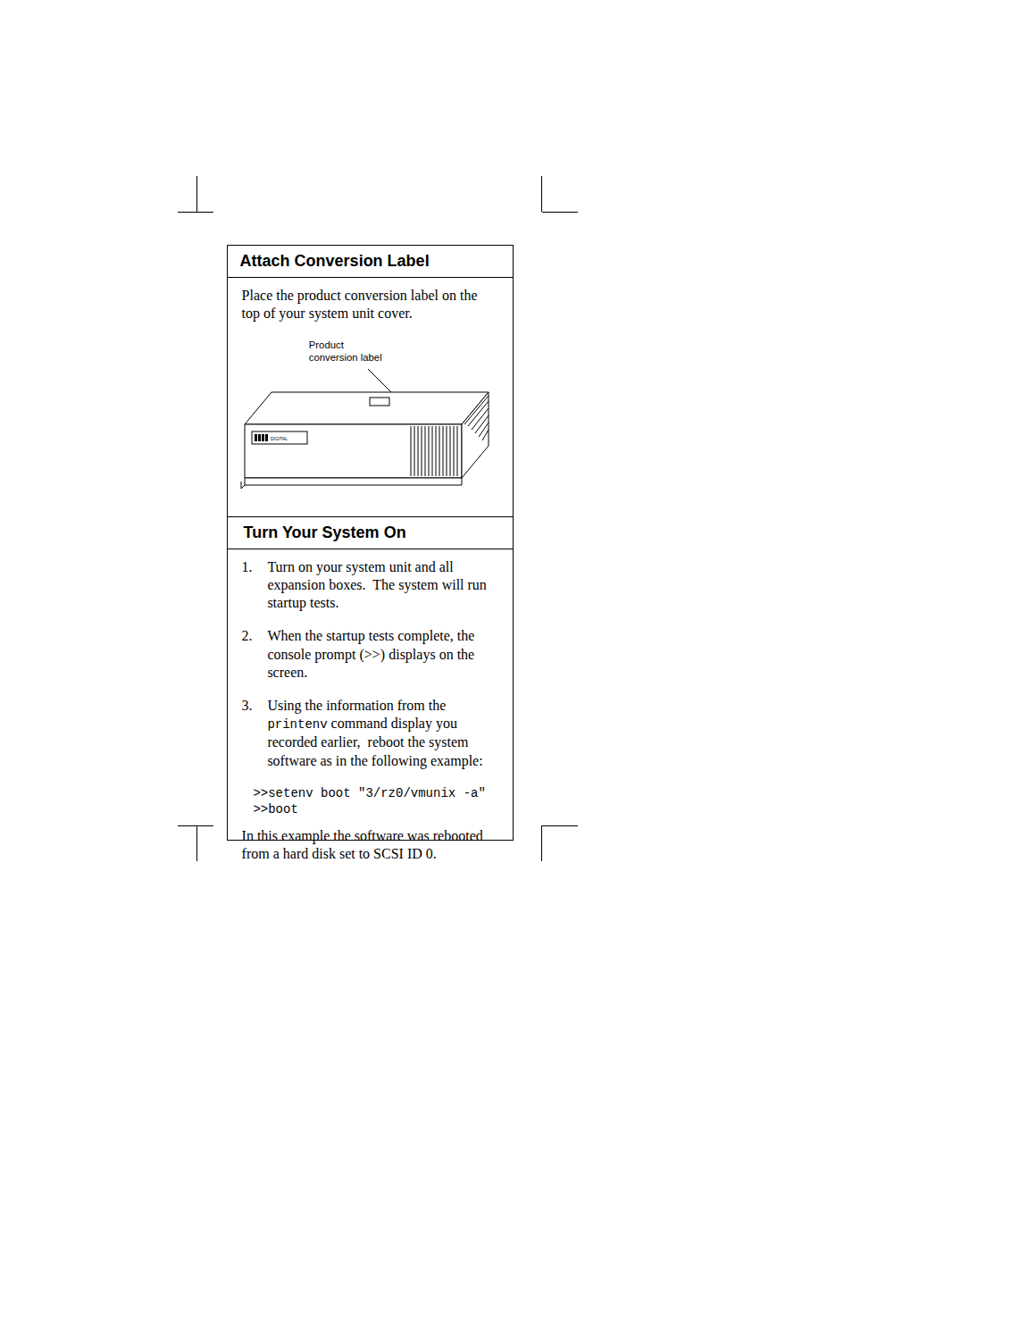Attach Conversion Label
Place the product conversion label on the top of your system unit cover.
Product
conversion label
DIGITAL
Turn Your System On
1. Turn on your system unit and all expansion boxes. The system will run startup tests.
2. When the startup tests complete, the console prompt (>>) displays on the screen.
3. Using the information from the printenv command display you recorded earlier, reboot the system software as in the following example:
>>setenv boot "3/rz0/vmunix -a" >>boot
In this example the software was rebooted from a hard disk set to SCSI ID 0.